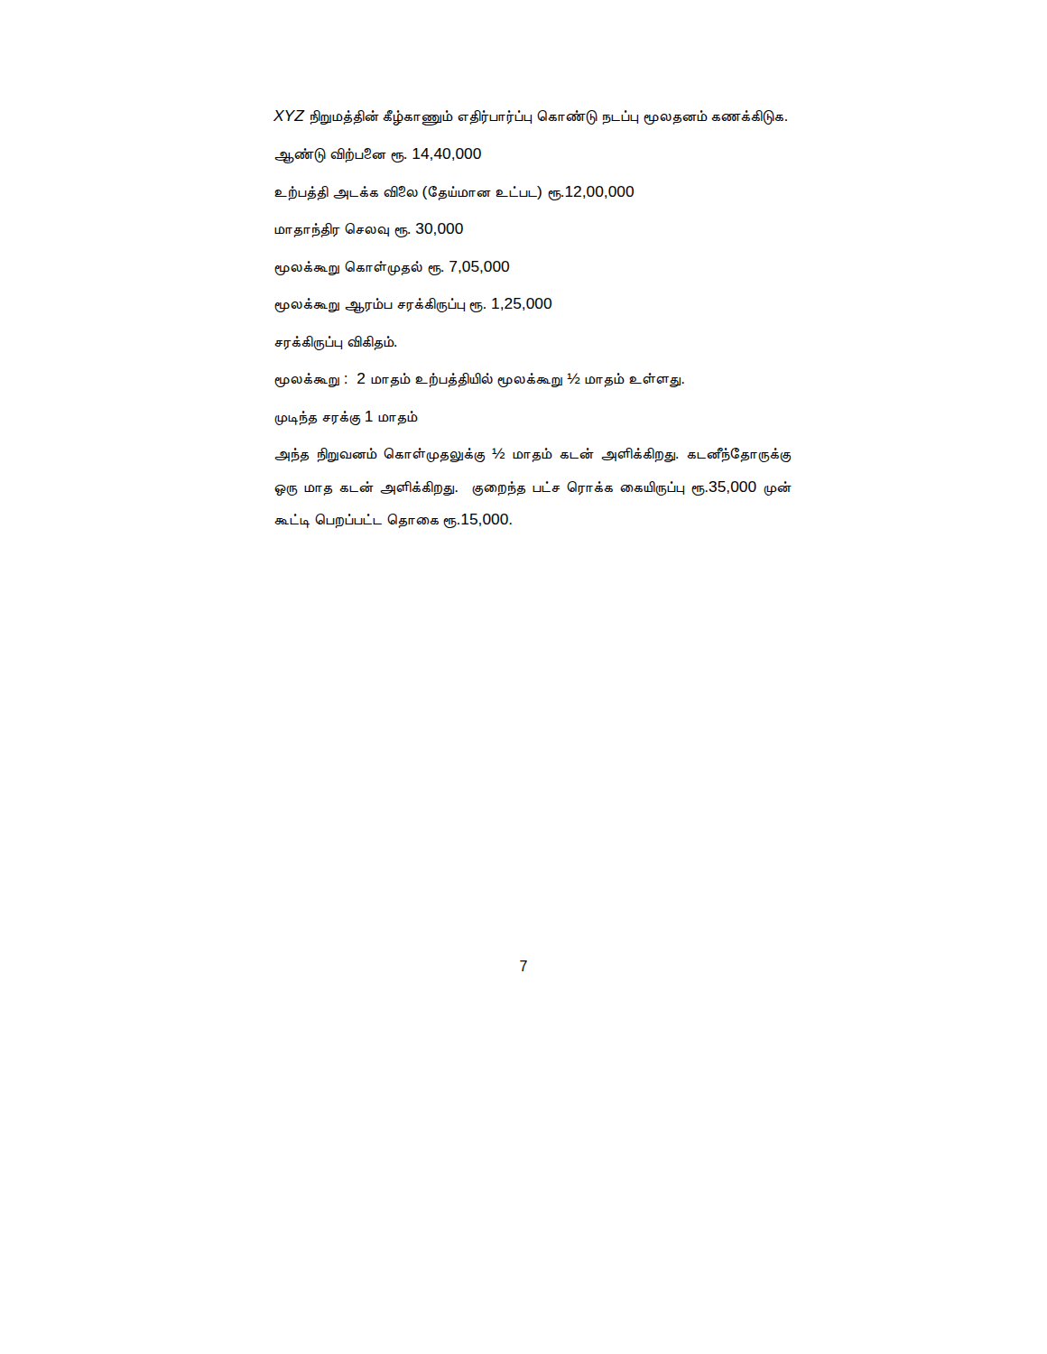XYZ நிறுமத்தின் கீழ்காணும் எதிர்பார்ப்பு கொண்டு நடப்பு மூலதனம் கணக்கிடுக.
ஆண்டு விற்பனை ரூ. 14,40,000
உற்பத்தி அடக்க விலை (தேய்மான உட்பட) ரூ.12,00,000
மாதாந்திர செலவு ரூ. 30,000
மூலக்கூறு கொள்முதல் ரூ. 7,05,000
மூலக்கூறு ஆரம்ப சரக்கிருப்பு ரூ. 1,25,000
சரக்கிருப்பு விகிதம்.
மூலக்கூறு : 2 மாதம் உற்பத்தியில் மூலக்கூறு ½ மாதம் உள்ளது.
முடிந்த சரக்கு 1 மாதம்
அந்த நிறுவனம் கொள்முதலுக்கு ½ மாதம் கடன் அளிக்கிறது. கடனீந்தோருக்கு ஒரு மாத கடன் அளிக்கிறது. குறைந்த பட்ச ரொக்க கையிருப்பு ரூ.35,000 முன் கூட்டி பெறப்பட்ட தொகை ரூ.15,000.
7